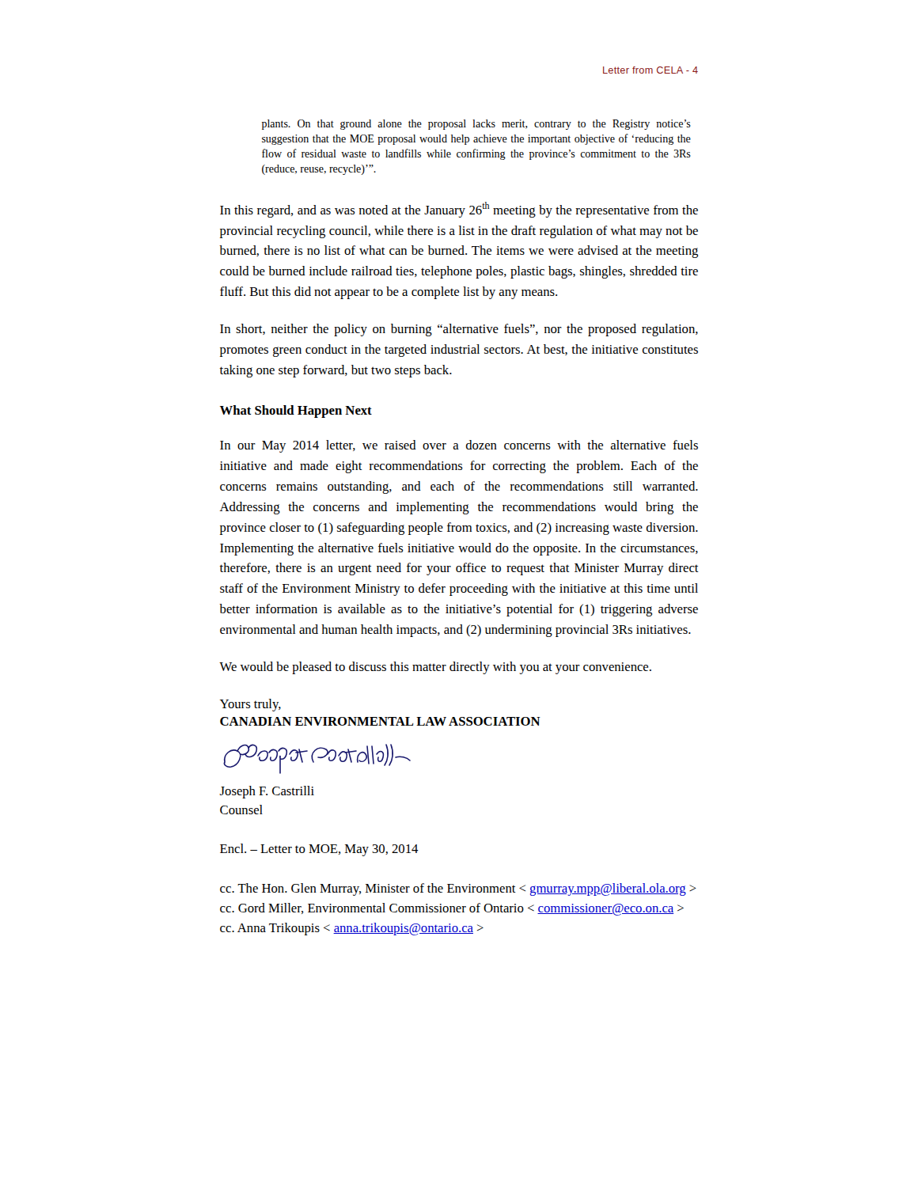Letter from CELA - 4
plants. On that ground alone the proposal lacks merit, contrary to the Registry notice’s suggestion that the MOE proposal would help achieve the important objective of ‘reducing the flow of residual waste to landfills while confirming the province’s commitment to the 3Rs (reduce, reuse, recycle)’”.
In this regard, and as was noted at the January 26th meeting by the representative from the provincial recycling council, while there is a list in the draft regulation of what may not be burned, there is no list of what can be burned. The items we were advised at the meeting could be burned include railroad ties, telephone poles, plastic bags, shingles, shredded tire fluff. But this did not appear to be a complete list by any means.
In short, neither the policy on burning “alternative fuels”, nor the proposed regulation, promotes green conduct in the targeted industrial sectors. At best, the initiative constitutes taking one step forward, but two steps back.
What Should Happen Next
In our May 2014 letter, we raised over a dozen concerns with the alternative fuels initiative and made eight recommendations for correcting the problem. Each of the concerns remains outstanding, and each of the recommendations still warranted. Addressing the concerns and implementing the recommendations would bring the province closer to (1) safeguarding people from toxics, and (2) increasing waste diversion. Implementing the alternative fuels initiative would do the opposite. In the circumstances, therefore, there is an urgent need for your office to request that Minister Murray direct staff of the Environment Ministry to defer proceeding with the initiative at this time until better information is available as to the initiative’s potential for (1) triggering adverse environmental and human health impacts, and (2) undermining provincial 3Rs initiatives.
We would be pleased to discuss this matter directly with you at your convenience.
Yours truly,
CANADIAN ENVIRONMENTAL LAW ASSOCIATION
Joseph F. Castrilli
Counsel
Encl. – Letter to MOE, May 30, 2014
cc. The Hon. Glen Murray, Minister of the Environment < gmurray.mpp@liberal.ola.org >
cc. Gord Miller, Environmental Commissioner of Ontario < commissioner@eco.on.ca >
cc. Anna Trikoupis < anna.trikoupis@ontario.ca >